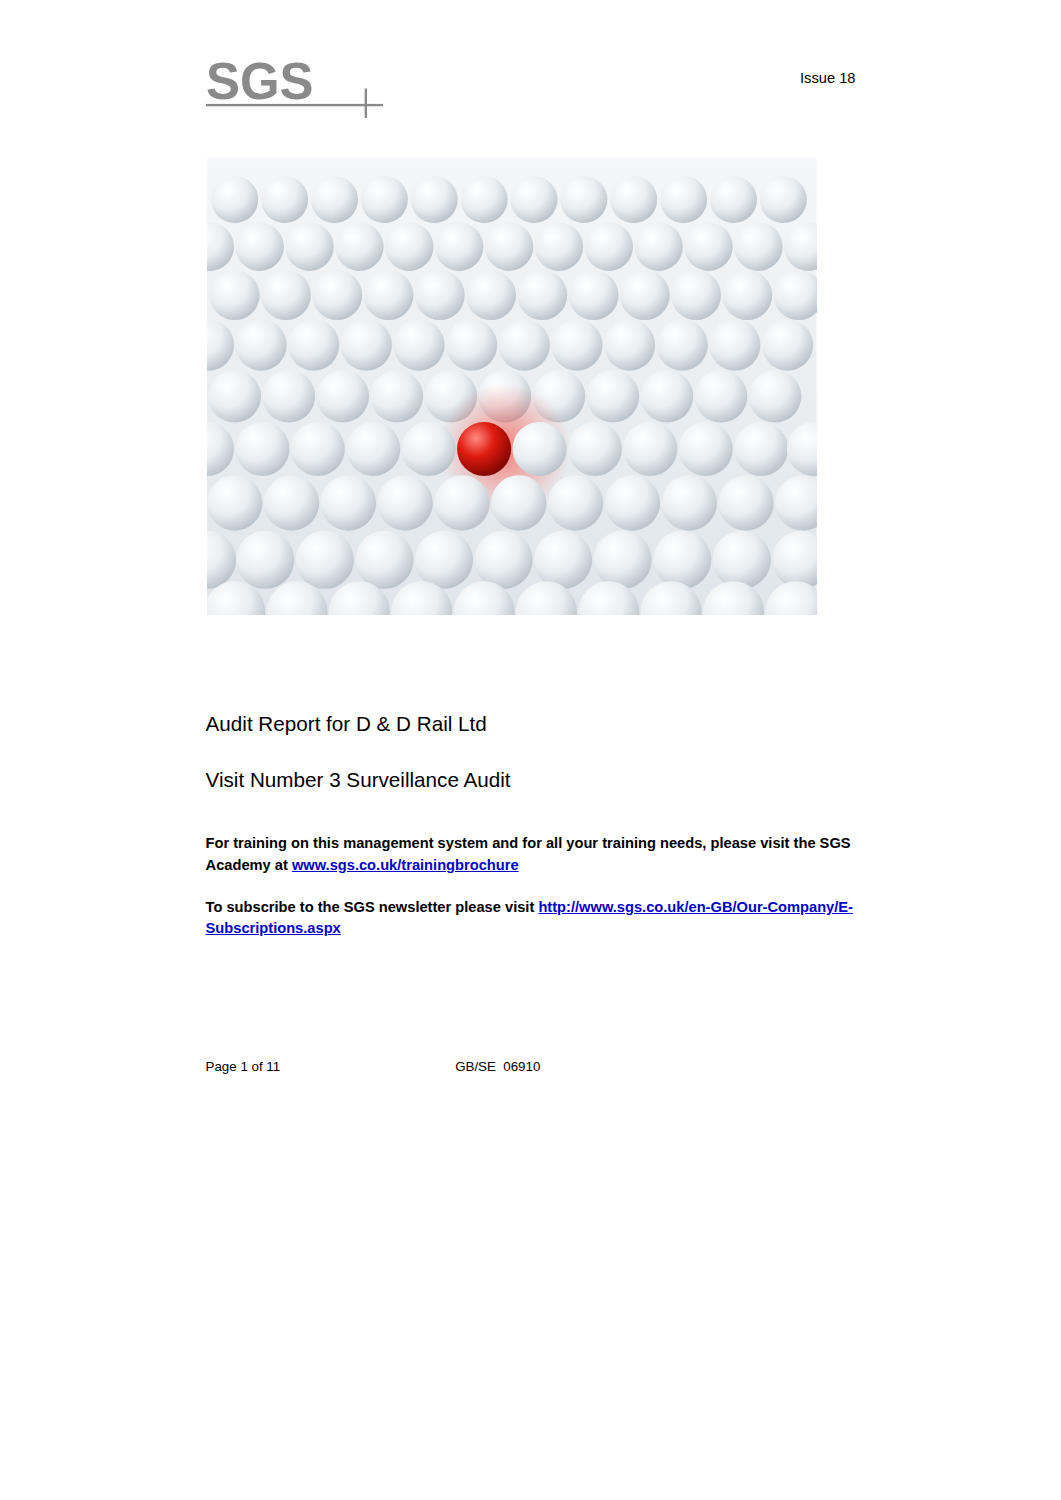SGS
Issue 18
Audit Report for D & D Rail Ltd
Visit Number 3 Surveillance Audit
For training on this management system and for all your training needs, please visit the SGS Academy at www.sgs.co.uk/trainingbrochure
To subscribe to the SGS newsletter please visit http://www.sgs.co.uk/en-GB/Our-Company/E-Subscriptions.aspx
Page 1 of 11
GB/SE 06910